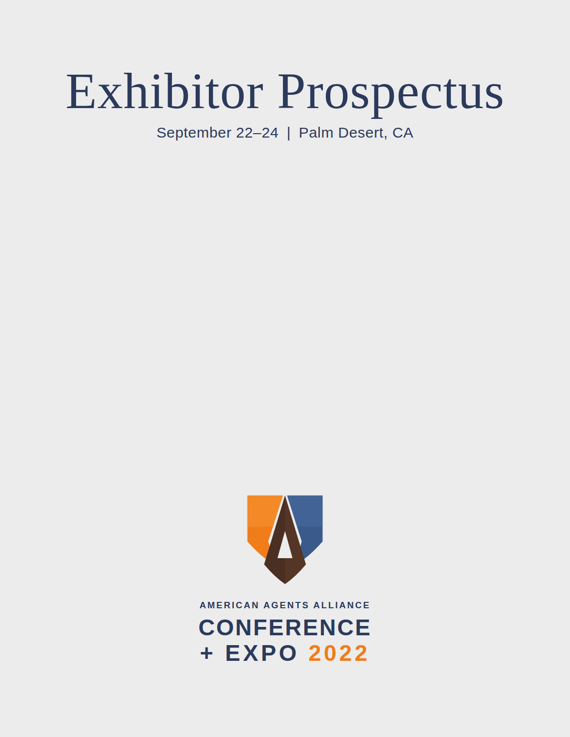Exhibitor Prospectus
September 22–24 | Palm Desert, CA
American Agents Alliance shield logo
American Agents Alliance
Conference + Expo 2022